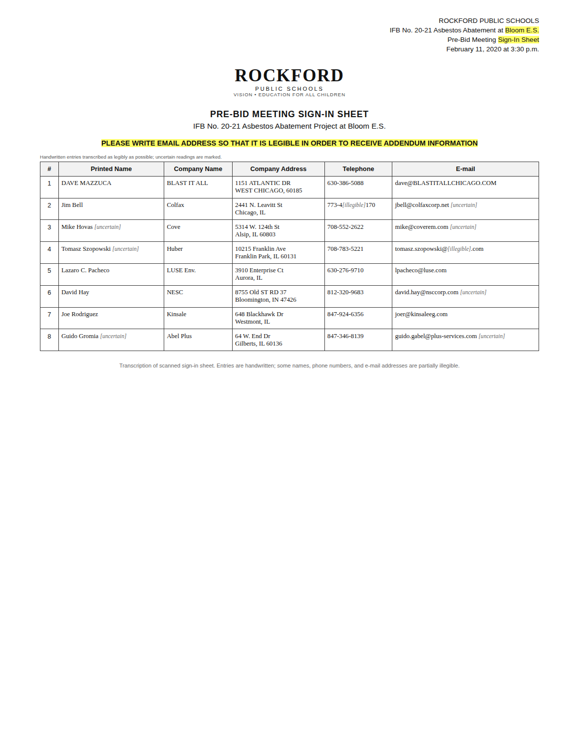ROCKFORD PUBLIC SCHOOLS
IFB No. 20-21 Asbestos Abatement at Bloom E.S.
Pre-Bid Meeting Sign-In Sheet
February 11, 2020 at 3:30 p.m.
ROCKFORD
Public Schools
Vision • Education for All Children
PRE-BID MEETING SIGN-IN SHEET
IFB No. 20-21 Asbestos Abatement Project at Bloom E.S.
PLEASE WRITE EMAIL ADDRESS SO THAT IT IS LEGIBLE IN ORDER TO RECEIVE ADDENDUM INFORMATION
Handwritten entries transcribed as legibly as possible; uncertain readings are marked.
| # | Printed Name | Company Name | Company Address | Telephone | E-mail |
| --- | --- | --- | --- | --- | --- |
| 1 | DAVE MAZZUCA | BLAST IT ALL | 1151 ATLANTIC DR WEST CHICAGO, 60185 | 630-386-5088 | dave@BLASTITALLCHICAGO.COM |
| 2 | Jim Bell | Colfax | 2441 N. Leavitt St Chicago, IL | 773-4 [illegible] 170 | jbell@colfaxcorp.net [uncertain] |
| 3 | Mike Hovas [uncertain] | Cove | 5314 W. 124th St Alsip, IL 60803 | 708-552-2622 | mike@coverem.com [uncertain] |
| 4 | Tomasz Szopowski [uncertain] | Huber | 10215 Franklin Ave Franklin Park, IL 60131 | 708-783-5221 | tomasz.szopowski@ [illegible] .com |
| 5 | Lazaro C. Pacheco | LUSE Env. | 3910 Enterprise Ct Aurora, IL | 630-276-9710 | lpacheco@luse.com |
| 6 | David Hay | NESC | 8755 Old ST RD 37 Bloomington, IN 47426 | 812-320-9683 | david.hay@nsccorp.com [uncertain] |
| 7 | Joe Rodriguez | Kinsale | 648 Blackhawk Dr Westmont, IL | 847-924-6356 | joer@kinsaleeg.com |
| 8 | Guido Gromia [uncertain] | Abel Plus | 64 W. End Dr Gilberts, IL 60136 | 847-346-8139 | guido.gabel@plus-services.com [uncertain] |
Transcription of scanned sign-in sheet. Entries are handwritten; some names, phone numbers, and e-mail addresses are partially illegible.